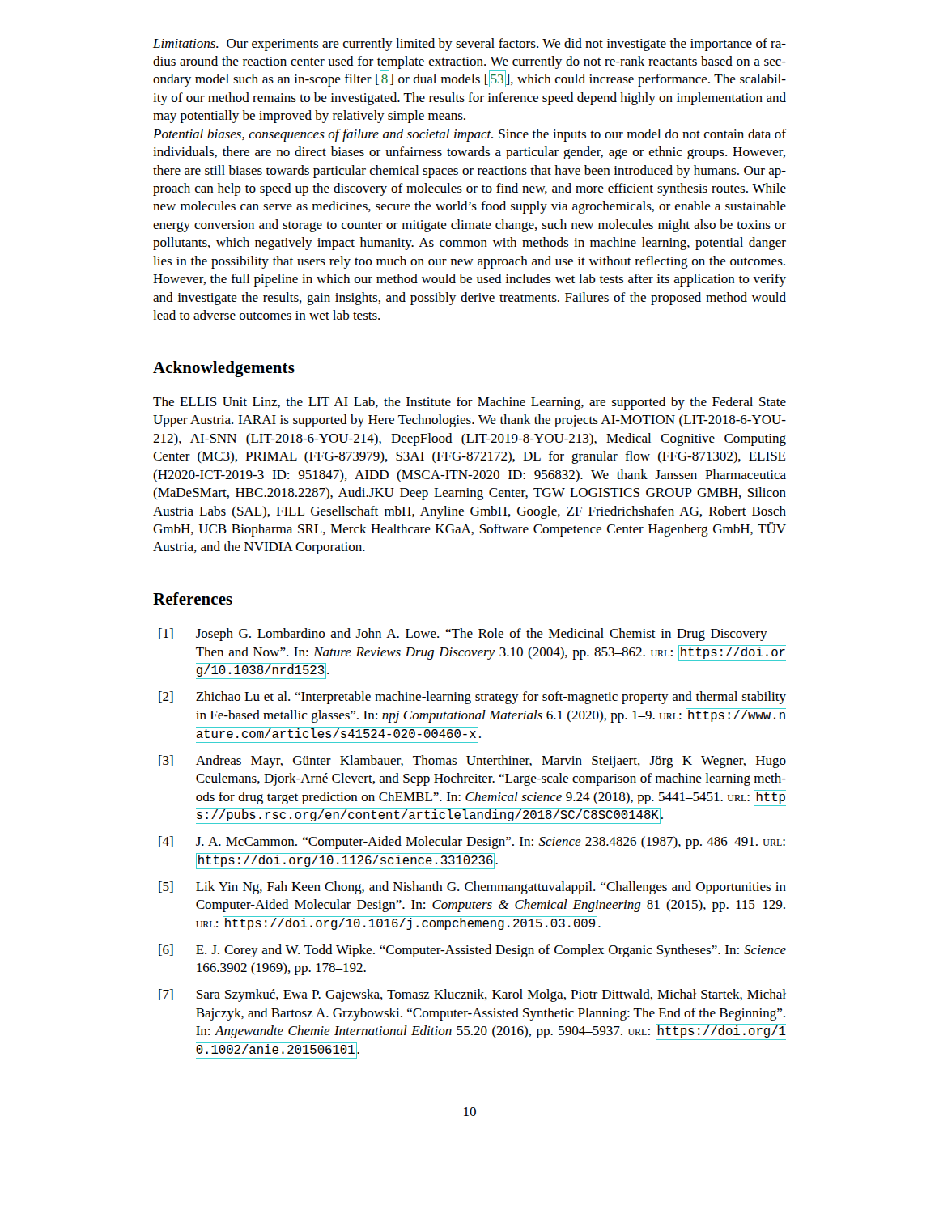Limitations. Our experiments are currently limited by several factors. We did not investigate the importance of radius around the reaction center used for template extraction. We currently do not re-rank reactants based on a secondary model such as an in-scope filter [8] or dual models [53], which could increase performance. The scalability of our method remains to be investigated. The results for inference speed depend highly on implementation and may potentially be improved by relatively simple means.
Potential biases, consequences of failure and societal impact. Since the inputs to our model do not contain data of individuals, there are no direct biases or unfairness towards a particular gender, age or ethnic groups. However, there are still biases towards particular chemical spaces or reactions that have been introduced by humans. Our approach can help to speed up the discovery of molecules or to find new, and more efficient synthesis routes. While new molecules can serve as medicines, secure the world’s food supply via agrochemicals, or enable a sustainable energy conversion and storage to counter or mitigate climate change, such new molecules might also be toxins or pollutants, which negatively impact humanity. As common with methods in machine learning, potential danger lies in the possibility that users rely too much on our new approach and use it without reflecting on the outcomes. However, the full pipeline in which our method would be used includes wet lab tests after its application to verify and investigate the results, gain insights, and possibly derive treatments. Failures of the proposed method would lead to adverse outcomes in wet lab tests.
Acknowledgements
The ELLIS Unit Linz, the LIT AI Lab, the Institute for Machine Learning, are supported by the Federal State Upper Austria. IARAI is supported by Here Technologies. We thank the projects AI-MOTION (LIT-2018-6-YOU-212), AI-SNN (LIT-2018-6-YOU-214), DeepFlood (LIT-2019-8-YOU-213), Medical Cognitive Computing Center (MC3), PRIMAL (FFG-873979), S3AI (FFG-872172), DL for granular flow (FFG-871302), ELISE (H2020-ICT-2019-3 ID: 951847), AIDD (MSCA-ITN-2020 ID: 956832). We thank Janssen Pharmaceutica (MaDeSMart, HBC.2018.2287), Audi.JKU Deep Learning Center, TGW LOGISTICS GROUP GMBH, Silicon Austria Labs (SAL), FILL Gesellschaft mbH, Anyline GmbH, Google, ZF Friedrichshafen AG, Robert Bosch GmbH, UCB Biopharma SRL, Merck Healthcare KGaA, Software Competence Center Hagenberg GmbH, TÜV Austria, and the NVIDIA Corporation.
References
Joseph G. Lombardino and John A. Lowe. “The Role of the Medicinal Chemist in Drug Discovery — Then and Now”. In: Nature Reviews Drug Discovery 3.10 (2004), pp. 853–862. url: https://doi.org/10.1038/nrd1523.
Zhichao Lu et al. “Interpretable machine-learning strategy for soft-magnetic property and thermal stability in Fe-based metallic glasses”. In: npj Computational Materials 6.1 (2020), pp. 1–9. url: https://www.nature.com/articles/s41524-020-00460-x.
Andreas Mayr, Günter Klambauer, Thomas Unterthiner, Marvin Steijaert, Jörg K Wegner, Hugo Ceulemans, Djork-Arné Clevert, and Sepp Hochreiter. “Large-scale comparison of machine learning methods for drug target prediction on ChEMBL”. In: Chemical science 9.24 (2018), pp. 5441–5451. url: https://pubs.rsc.org/en/content/articlelanding/2018/SC/C8SC00148K.
J. A. McCammon. “Computer-Aided Molecular Design”. In: Science 238.4826 (1987), pp. 486–491. url: https://doi.org/10.1126/science.3310236.
Lik Yin Ng, Fah Keen Chong, and Nishanth G. Chemmangattuvalappil. “Challenges and Opportunities in Computer-Aided Molecular Design”. In: Computers & Chemical Engineering 81 (2015), pp. 115–129. url: https://doi.org/10.1016/j.compchemeng.2015.03.009.
E. J. Corey and W. Todd Wipke. “Computer-Assisted Design of Complex Organic Syntheses”. In: Science 166.3902 (1969), pp. 178–192.
Sara Szymkuć, Ewa P. Gajewska, Tomasz Klucznik, Karol Molga, Piotr Dittwald, Michał Startek, Michał Bajczyk, and Bartosz A. Grzybowski. “Computer-Assisted Synthetic Planning: The End of the Beginning”. In: Angewandte Chemie International Edition 55.20 (2016), pp. 5904–5937. url: https://doi.org/10.1002/anie.201506101.
10